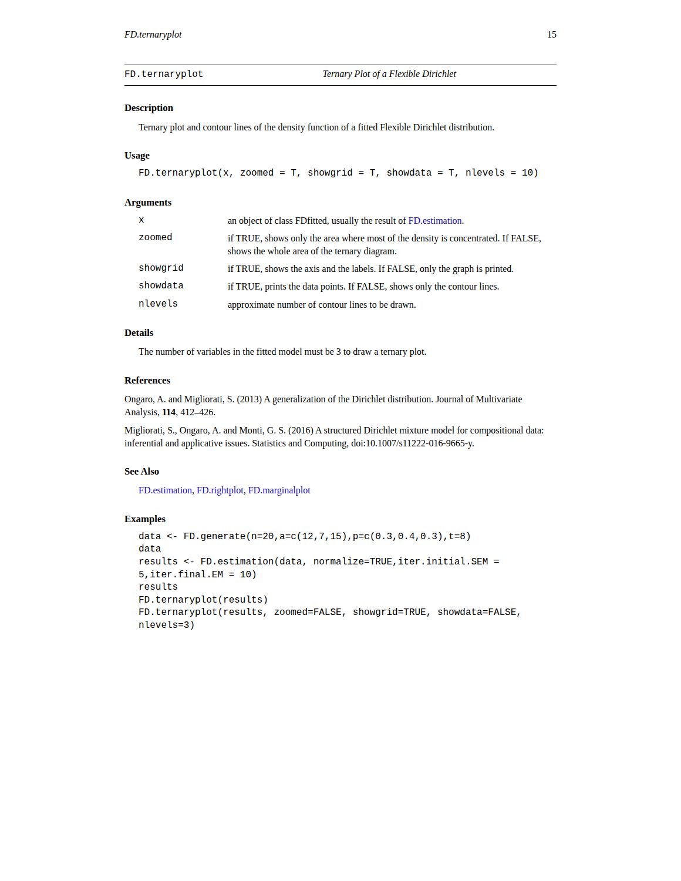FD.ternaryplot 15
FD.ternaryplot Ternary Plot of a Flexible Dirichlet
Description
Ternary plot and contour lines of the density function of a fitted Flexible Dirichlet distribution.
Usage
FD.ternaryplot(x, zoomed = T, showgrid = T, showdata = T, nlevels = 10)
Arguments
x
an object of class FDfitted, usually the result of FD.estimation.
zoomed
if TRUE, shows only the area where most of the density is concentrated. If FALSE, shows the whole area of the ternary diagram.
showgrid
if TRUE, shows the axis and the labels. If FALSE, only the graph is printed.
showdata
if TRUE, prints the data points. If FALSE, shows only the contour lines.
nlevels
approximate number of contour lines to be drawn.
Details
The number of variables in the fitted model must be 3 to draw a ternary plot.
References
Ongaro, A. and Migliorati, S. (2013) A generalization of the Dirichlet distribution. Journal of Multivariate Analysis, 114, 412–426.
Migliorati, S., Ongaro, A. and Monti, G. S. (2016) A structured Dirichlet mixture model for compositional data: inferential and applicative issues. Statistics and Computing, doi:10.1007/s11222-016-9665-y.
See Also
FD.estimation, FD.rightplot, FD.marginalplot
Examples
data <- FD.generate(n=20,a=c(12,7,15),p=c(0.3,0.4,0.3),t=8)
data
results <- FD.estimation(data, normalize=TRUE,iter.initial.SEM = 5,iter.final.EM = 10)
results
FD.ternaryplot(results)
FD.ternaryplot(results, zoomed=FALSE, showgrid=TRUE, showdata=FALSE, nlevels=3)